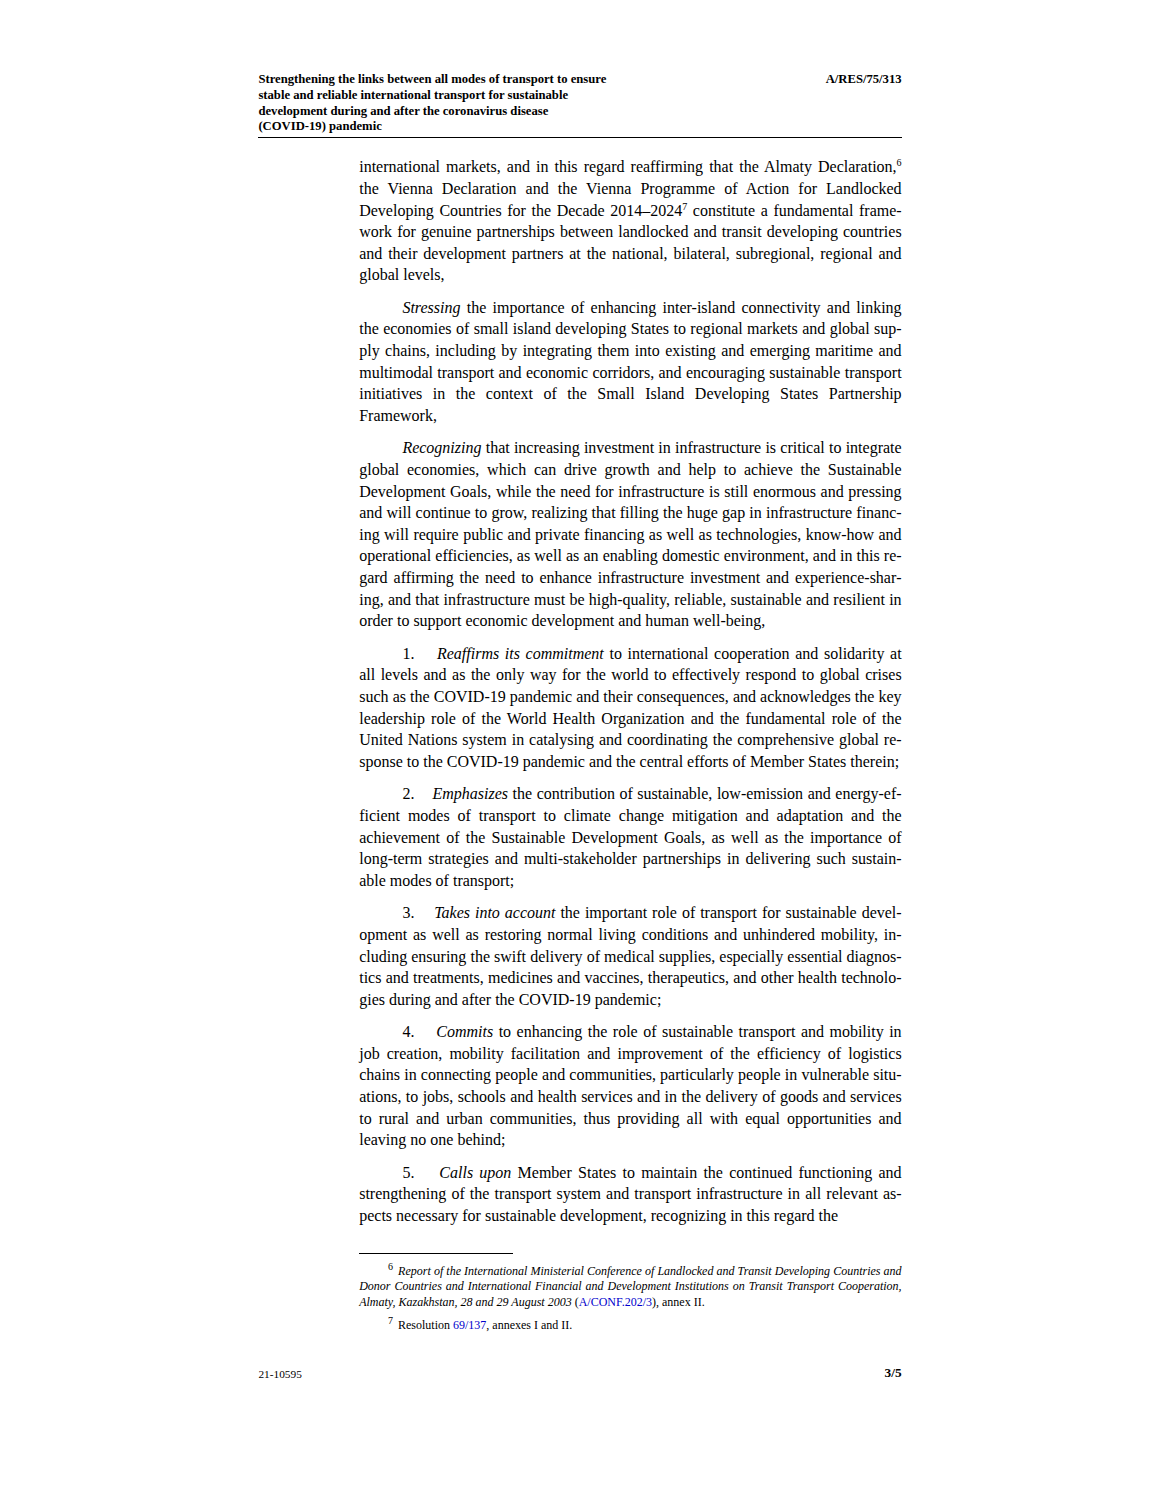Strengthening the links between all modes of transport to ensure
stable and reliable international transport for sustainable
development during and after the coronavirus disease
(COVID-19) pandemic
A/RES/75/313
international markets, and in this regard reaffirming that the Almaty Declaration,6 the Vienna Declaration and the Vienna Programme of Action for Landlocked Developing Countries for the Decade 2014–20247 constitute a fundamental framework for genuine partnerships between landlocked and transit developing countries and their development partners at the national, bilateral, subregional, regional and global levels,
Stressing the importance of enhancing inter-island connectivity and linking the economies of small island developing States to regional markets and global supply chains, including by integrating them into existing and emerging maritime and multimodal transport and economic corridors, and encouraging sustainable transport initiatives in the context of the Small Island Developing States Partnership Framework,
Recognizing that increasing investment in infrastructure is critical to integrate global economies, which can drive growth and help to achieve the Sustainable Development Goals, while the need for infrastructure is still enormous and pressing and will continue to grow, realizing that filling the huge gap in infrastructure financing will require public and private financing as well as technologies, know-how and operational efficiencies, as well as an enabling domestic environment, and in this regard affirming the need to enhance infrastructure investment and experience-sharing, and that infrastructure must be high-quality, reliable, sustainable and resilient in order to support economic development and human well-being,
1. Reaffirms its commitment to international cooperation and solidarity at all levels and as the only way for the world to effectively respond to global crises such as the COVID-19 pandemic and their consequences, and acknowledges the key leadership role of the World Health Organization and the fundamental role of the United Nations system in catalysing and coordinating the comprehensive global response to the COVID-19 pandemic and the central efforts of Member States therein;
2. Emphasizes the contribution of sustainable, low-emission and energy-efficient modes of transport to climate change mitigation and adaptation and the achievement of the Sustainable Development Goals, as well as the importance of long-term strategies and multi-stakeholder partnerships in delivering such sustainable modes of transport;
3. Takes into account the important role of transport for sustainable development as well as restoring normal living conditions and unhindered mobility, including ensuring the swift delivery of medical supplies, especially essential diagnostics and treatments, medicines and vaccines, therapeutics, and other health technologies during and after the COVID-19 pandemic;
4. Commits to enhancing the role of sustainable transport and mobility in job creation, mobility facilitation and improvement of the efficiency of logistics chains in connecting people and communities, particularly people in vulnerable situations, to jobs, schools and health services and in the delivery of goods and services to rural and urban communities, thus providing all with equal opportunities and leaving no one behind;
5. Calls upon Member States to maintain the continued functioning and strengthening of the transport system and transport infrastructure in all relevant aspects necessary for sustainable development, recognizing in this regard the
6 Report of the International Ministerial Conference of Landlocked and Transit Developing Countries and Donor Countries and International Financial and Development Institutions on Transit Transport Cooperation, Almaty, Kazakhstan, 28 and 29 August 2003 (A/CONF.202/3), annex II.
7 Resolution 69/137, annexes I and II.
21-10595
3/5